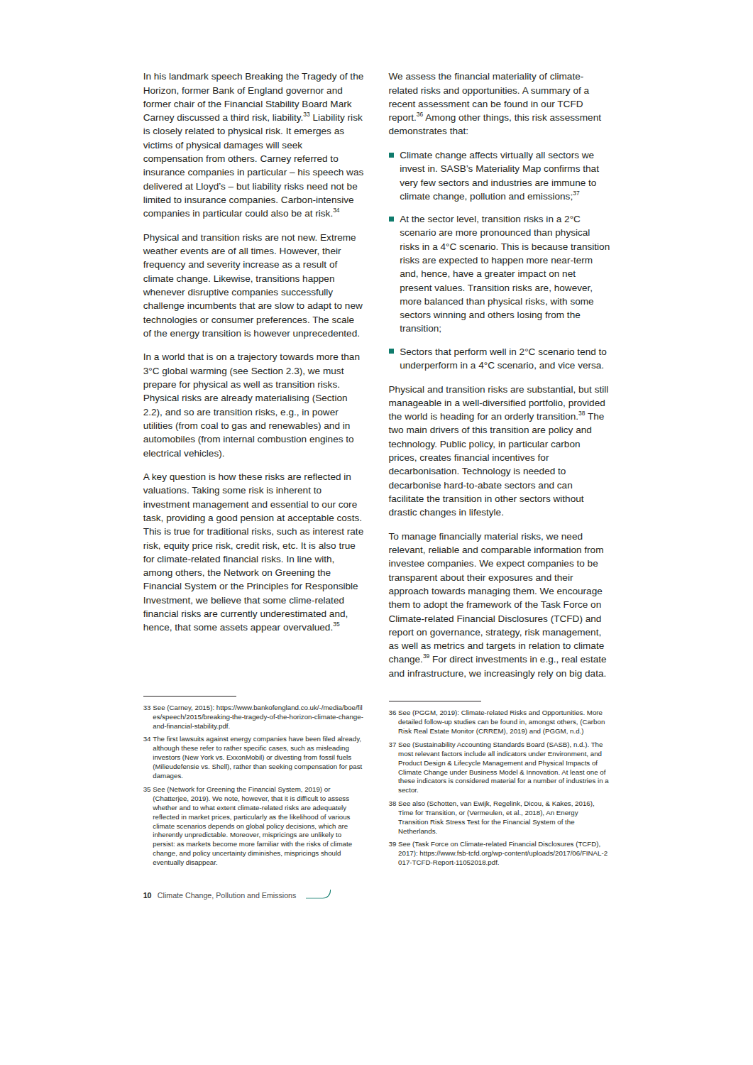In his landmark speech Breaking the Tragedy of the Horizon, former Bank of England governor and former chair of the Financial Stability Board Mark Carney discussed a third risk, liability.33 Liability risk is closely related to physical risk. It emerges as victims of physical damages will seek compensation from others. Carney referred to insurance companies in particular – his speech was delivered at Lloyd’s – but liability risks need not be limited to insurance companies. Carbon-intensive companies in particular could also be at risk.34
Physical and transition risks are not new. Extreme weather events are of all times. However, their frequency and severity increase as a result of climate change. Likewise, transitions happen whenever disruptive companies successfully challenge incumbents that are slow to adapt to new technologies or consumer preferences. The scale of the energy transition is however unprecedented.
In a world that is on a trajectory towards more than 3°C global warming (see Section 2.3), we must prepare for physical as well as transition risks. Physical risks are already materialising (Section 2.2), and so are transition risks, e.g., in power utilities (from coal to gas and renewables) and in automobiles (from internal combustion engines to electrical vehicles).
A key question is how these risks are reflected in valuations. Taking some risk is inherent to investment management and essential to our core task, providing a good pension at acceptable costs. This is true for traditional risks, such as interest rate risk, equity price risk, credit risk, etc. It is also true for climate-related financial risks. In line with, among others, the Network on Greening the Financial System or the Principles for Responsible Investment, we believe that some clime-related financial risks are currently underestimated and, hence, that some assets appear overvalued.35
33 See (Carney, 2015): https://www.bankofengland.co.uk/-/media/boe/files/speech/2015/breaking-the-tragedy-of-the-horizon-climate-change-and-financial-stability.pdf.
34 The first lawsuits against energy companies have been filed already, although these refer to rather specific cases, such as misleading investors (New York vs. ExxonMobil) or divesting from fossil fuels (Milieudefensie vs. Shell), rather than seeking compensation for past damages.
35 See (Network for Greening the Financial System, 2019) or (Chatterjee, 2019). We note, however, that it is difficult to assess whether and to what extent climate-related risks are adequately reflected in market prices, particularly as the likelihood of various climate scenarios depends on global policy decisions, which are inherently unpredictable. Moreover, mispricings are unlikely to persist: as markets become more familiar with the risks of climate change, and policy uncertainty diminishes, mispricings should eventually disappear.
We assess the financial materiality of climate-related risks and opportunities. A summary of a recent assessment can be found in our TCFD report.36 Among other things, this risk assessment demonstrates that:
Climate change affects virtually all sectors we invest in. SASB’s Materiality Map confirms that very few sectors and industries are immune to climate change, pollution and emissions;37
At the sector level, transition risks in a 2°C scenario are more pronounced than physical risks in a 4°C scenario. This is because transition risks are expected to happen more near-term and, hence, have a greater impact on net present values. Transition risks are, however, more balanced than physical risks, with some sectors winning and others losing from the transition;
Sectors that perform well in 2°C scenario tend to underperform in a 4°C scenario, and vice versa.
Physical and transition risks are substantial, but still manageable in a well-diversified portfolio, provided the world is heading for an orderly transition.38 The two main drivers of this transition are policy and technology. Public policy, in particular carbon prices, creates financial incentives for decarbonisation. Technology is needed to decarbonise hard-to-abate sectors and can facilitate the transition in other sectors without drastic changes in lifestyle.
To manage financially material risks, we need relevant, reliable and comparable information from investee companies. We expect companies to be transparent about their exposures and their approach towards managing them. We encourage them to adopt the framework of the Task Force on Climate-related Financial Disclosures (TCFD) and report on governance, strategy, risk management, as well as metrics and targets in relation to climate change.39 For direct investments in e.g., real estate and infrastructure, we increasingly rely on big data.
36 See (PGGM, 2019): Climate-related Risks and Opportunities. More detailed follow-up studies can be found in, amongst others, (Carbon Risk Real Estate Monitor (CRREM), 2019) and (PGGM, n.d.)
37 See (Sustainability Accounting Standards Board (SASB), n.d.). The most relevant factors include all indicators under Environment, and Product Design & Lifecycle Management and Physical Impacts of Climate Change under Business Model & Innovation. At least one of these indicators is considered material for a number of industries in a sector.
38 See also (Schotten, van Ewijk, Regelink, Dicou, & Kakes, 2016), Time for Transition, or (Vermeulen, et al., 2018), An Energy Transition Risk Stress Test for the Financial System of the Netherlands.
39 See (Task Force on Climate-related Financial Disclosures (TCFD), 2017): https://www.fsb-tcfd.org/wp-content/uploads/2017/06/FINAL-2017-TCFD-Report-11052018.pdf.
10 Climate Change, Pollution and Emissions